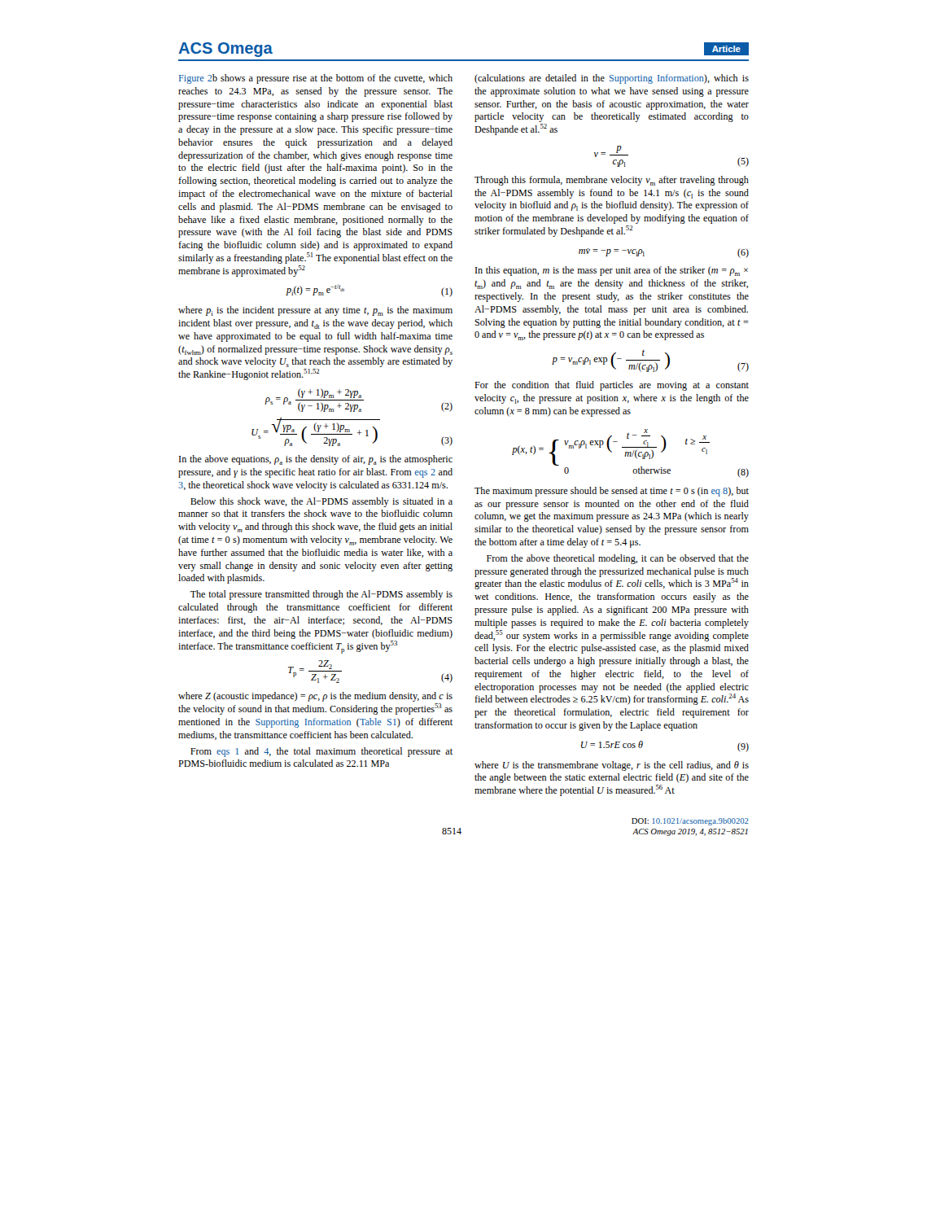ACS Omega
Article
Figure 2b shows a pressure rise at the bottom of the cuvette, which reaches to 24.3 MPa, as sensed by the pressure sensor. The pressure−time characteristics also indicate an exponential blast pressure−time response containing a sharp pressure rise followed by a decay in the pressure at a slow pace. This specific pressure−time behavior ensures the quick pressurization and a delayed depressurization of the chamber, which gives enough response time to the electric field (just after the half-maxima point). So in the following section, theoretical modeling is carried out to analyze the impact of the electromechanical wave on the mixture of bacterial cells and plasmid. The Al−PDMS membrane can be envisaged to behave like a fixed elastic membrane, positioned normally to the pressure wave (with the Al foil facing the blast side and PDMS facing the biofluidic column side) and is approximated to expand similarly as a freestanding plate.51 The exponential blast effect on the membrane is approximated by52
pi(t) = pm e−t/tdt
(1)
where pi is the incident pressure at any time t, pm is the maximum incident blast over pressure, and tdt is the wave decay period, which we have approximated to be equal to full width half-maxima time (tfwhm) of normalized pressure−time response. Shock wave density ρs and shock wave velocity Us that reach the assembly are estimated by the Rankine−Hugoniot relation.51,52
ρs = ρa (γ + 1)pm + 2γpa (γ − 1)pm + 2γpa
(2)
Us = γpa ρa ( (γ + 1)pm 2γpa + 1 )
(3)
In the above equations, ρa is the density of air, pa is the atmospheric pressure, and γ is the specific heat ratio for air blast. From eqs 2 and 3, the theoretical shock wave velocity is calculated as 6331.124 m/s.
Below this shock wave, the Al−PDMS assembly is situated in a manner so that it transfers the shock wave to the biofluidic column with velocity vm and through this shock wave, the fluid gets an initial (at time t = 0 s) momentum with velocity vm, membrane velocity. We have further assumed that the biofluidic media is water like, with a very small change in density and sonic velocity even after getting loaded with plasmids.
The total pressure transmitted through the Al−PDMS assembly is calculated through the transmittance coefficient for different interfaces: first, the air−Al interface; second, the Al−PDMS interface, and the third being the PDMS−water (biofluidic medium) interface. The transmittance coefficient Tp is given by53
Tp = 2Z2 Z1 + Z2
(4)
where Z (acoustic impedance) = ρc, ρ is the medium density, and c is the velocity of sound in that medium. Considering the properties53 as mentioned in the Supporting Information (Table S1) of different mediums, the transmittance coefficient has been calculated.
From eqs 1 and 4, the total maximum theoretical pressure at PDMS-biofluidic medium is calculated as 22.11 MPa
(calculations are detailed in the Supporting Information), which is the approximate solution to what we have sensed using a pressure sensor. Further, on the basis of acoustic approximation, the water particle velocity can be theoretically estimated according to Deshpande et al.52 as
v = p clρl
(5)
Through this formula, membrane velocity vm after traveling through the Al−PDMS assembly is found to be 14.1 m/s (cl is the sound velocity in biofluid and ρl is the biofluid density). The expression of motion of the membrane is developed by modifying the equation of striker formulated by Deshpande et al.52
mv̇ = −p = −vclρl
(6)
In this equation, m is the mass per unit area of the striker (m = ρm × tm) and ρm and tm are the density and thickness of the striker, respectively. In the present study, as the striker constitutes the Al−PDMS assembly, the total mass per unit area is combined. Solving the equation by putting the initial boundary condition, at t = 0 and v = vm, the pressure p(t) at x = 0 can be expressed as
p = vmclρl exp (− t m/(clρl) )
(7)
For the condition that fluid particles are moving at a constant velocity cl, the pressure at position x, where x is the length of the column (x = 8 mm) can be expressed as
p(x, t) = { vmclρl exp (− t − xcl m/(clρl) ) t ≥ xcl 0 otherwise
(8)
The maximum pressure should be sensed at time t = 0 s (in eq 8), but as our pressure sensor is mounted on the other end of the fluid column, we get the maximum pressure as 24.3 MPa (which is nearly similar to the theoretical value) sensed by the pressure sensor from the bottom after a time delay of t = 5.4 μs.
From the above theoretical modeling, it can be observed that the pressure generated through the pressurized mechanical pulse is much greater than the elastic modulus of E. coli cells, which is 3 MPa54 in wet conditions. Hence, the transformation occurs easily as the pressure pulse is applied. As a significant 200 MPa pressure with multiple passes is required to make the E. coli bacteria completely dead,55 our system works in a permissible range avoiding complete cell lysis. For the electric pulse-assisted case, as the plasmid mixed bacterial cells undergo a high pressure initially through a blast, the requirement of the higher electric field, to the level of electroporation processes may not be needed (the applied electric field between electrodes ≥ 6.25 kV/cm) for transforming E. coli.24 As per the theoretical formulation, electric field requirement for transformation to occur is given by the Laplace equation
U = 1.5rE cos θ
(9)
where U is the transmembrane voltage, r is the cell radius, and θ is the angle between the static external electric field (E) and site of the membrane where the potential U is measured.56 At
8514
DOI: 10.1021/acsomega.9b00202
ACS Omega 2019, 4, 8512−8521